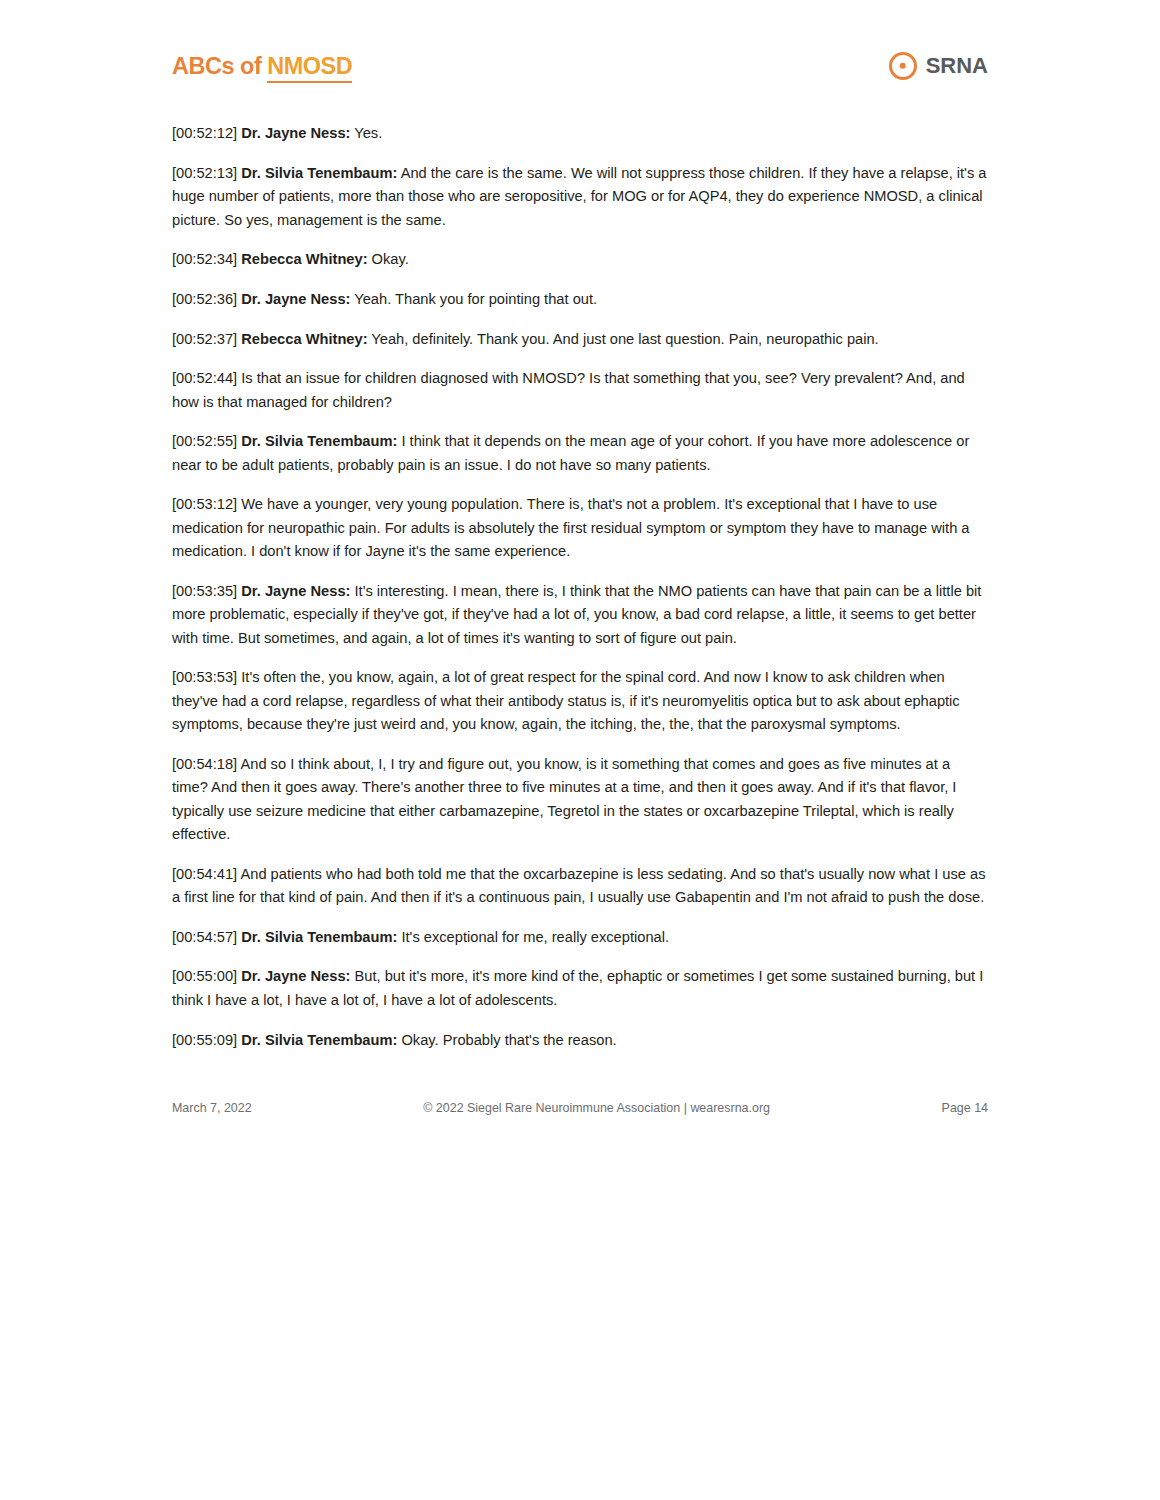ABCs of NMOSD
SRNA
[00:52:12] Dr. Jayne Ness: Yes.
[00:52:13] Dr. Silvia Tenembaum: And the care is the same. We will not suppress those children. If they have a relapse, it's a huge number of patients, more than those who are seropositive, for MOG or for AQP4, they do experience NMOSD, a clinical picture. So yes, management is the same.
[00:52:34] Rebecca Whitney: Okay.
[00:52:36] Dr. Jayne Ness: Yeah. Thank you for pointing that out.
[00:52:37] Rebecca Whitney: Yeah, definitely. Thank you. And just one last question. Pain, neuropathic pain.
[00:52:44] Is that an issue for children diagnosed with NMOSD? Is that something that you, see? Very prevalent? And, and how is that managed for children?
[00:52:55] Dr. Silvia Tenembaum: I think that it depends on the mean age of your cohort. If you have more adolescence or near to be adult patients, probably pain is an issue. I do not have so many patients.
[00:53:12] We have a younger, very young population. There is, that's not a problem. It's exceptional that I have to use medication for neuropathic pain. For adults is absolutely the first residual symptom or symptom they have to manage with a medication. I don't know if for Jayne it's the same experience.
[00:53:35] Dr. Jayne Ness: It's interesting. I mean, there is, I think that the NMO patients can have that pain can be a little bit more problematic, especially if they've got, if they've had a lot of, you know, a bad cord relapse, a little, it seems to get better with time. But sometimes, and again, a lot of times it's wanting to sort of figure out pain.
[00:53:53] It's often the, you know, again, a lot of great respect for the spinal cord. And now I know to ask children when they've had a cord relapse, regardless of what their antibody status is, if it's neuromyelitis optica but to ask about ephaptic symptoms, because they're just weird and, you know, again, the itching, the, the, that the paroxysmal symptoms.
[00:54:18] And so I think about, I, I try and figure out, you know, is it something that comes and goes as five minutes at a time? And then it goes away. There's another three to five minutes at a time, and then it goes away. And if it's that flavor, I typically use seizure medicine that either carbamazepine, Tegretol in the states or oxcarbazepine Trileptal, which is really effective.
[00:54:41] And patients who had both told me that the oxcarbazepine is less sedating. And so that's usually now what I use as a first line for that kind of pain. And then if it's a continuous pain, I usually use Gabapentin and I'm not afraid to push the dose.
[00:54:57] Dr. Silvia Tenembaum: It's exceptional for me, really exceptional.
[00:55:00] Dr. Jayne Ness: But, but it's more, it's more kind of the, ephaptic or sometimes I get some sustained burning, but I think I have a lot, I have a lot of, I have a lot of adolescents.
[00:55:09] Dr. Silvia Tenembaum: Okay. Probably that's the reason.
March 7, 2022
© 2022 Siegel Rare Neuroimmune Association | wearesrna.org
Page 14